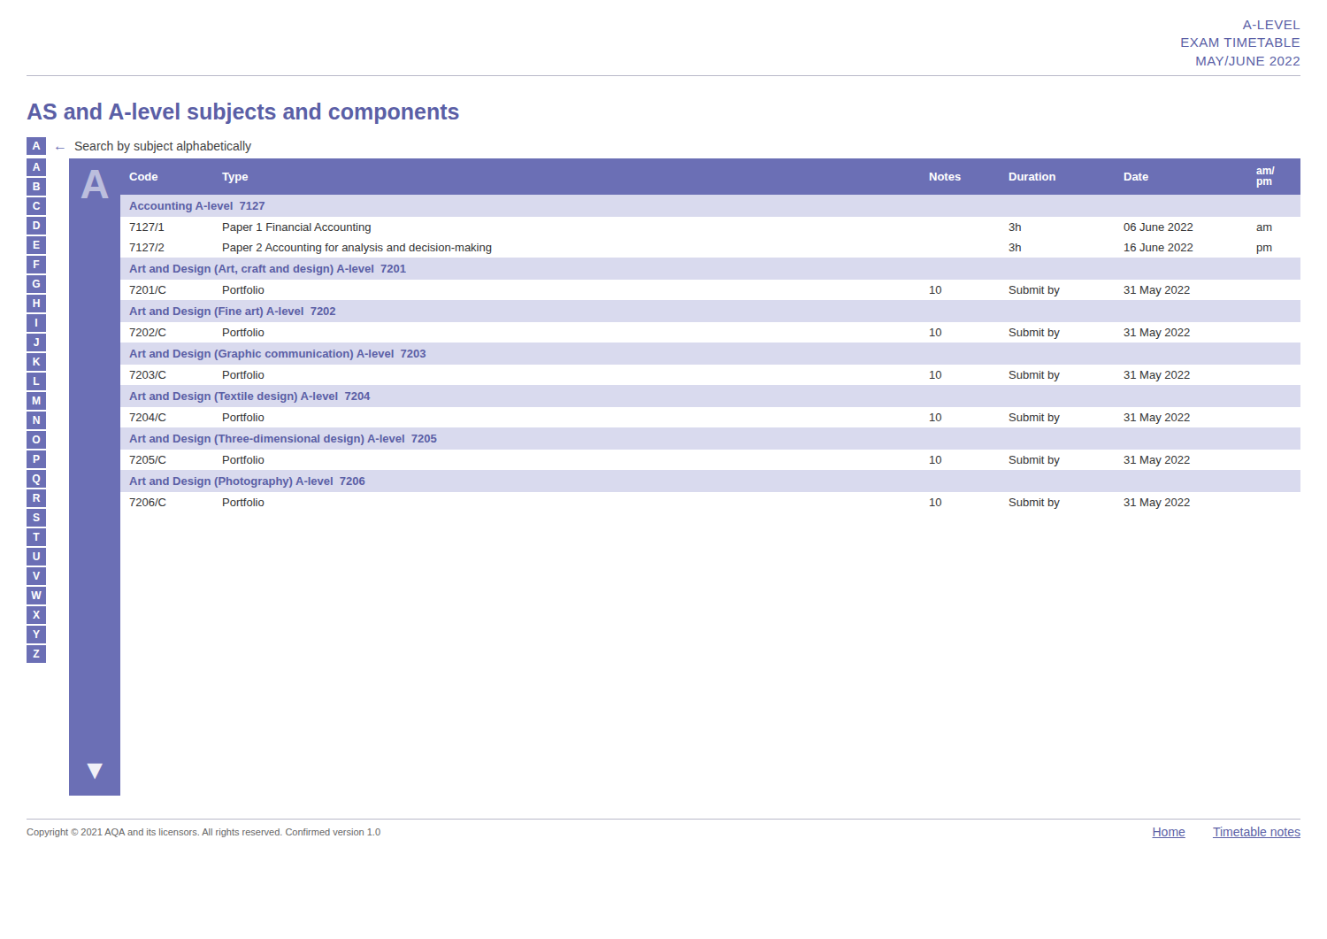A-LEVEL
EXAM TIMETABLE
MAY/JUNE 2022
AS and A-level subjects and components
A ← Search by subject alphabetically
ABCD EFGH IJKL MNOP QRST UVWX YZ
A ▼
| Code | Type | Notes | Duration | Date | am/ pm |
| --- | --- | --- | --- | --- | --- |
| Accounting A-level 7127 |
| 7127/1 | Paper 1 Financial Accounting | | 3h | 06 June 2022 | am |
| 7127/2 | Paper 2 Accounting for analysis and decision-making | | 3h | 16 June 2022 | pm |
| Art and Design (Art, craft and design) A-level 7201 |
| 7201/C | Portfolio | 10 | Submit by | 31 May 2022 | |
| Art and Design (Fine art) A-level 7202 |
| 7202/C | Portfolio | 10 | Submit by | 31 May 2022 | |
| Art and Design (Graphic communication) A-level 7203 |
| 7203/C | Portfolio | 10 | Submit by | 31 May 2022 | |
| Art and Design (Textile design) A-level 7204 |
| 7204/C | Portfolio | 10 | Submit by | 31 May 2022 | |
| Art and Design (Three-dimensional design) A-level 7205 |
| 7205/C | Portfolio | 10 | Submit by | 31 May 2022 | |
| Art and Design (Photography) A-level 7206 |
| 7206/C | Portfolio | 10 | Submit by | 31 May 2022 | |
Copyright © 2021 AQA and its licensors. All rights reserved. Confirmed version 1.0
Home Timetable notes